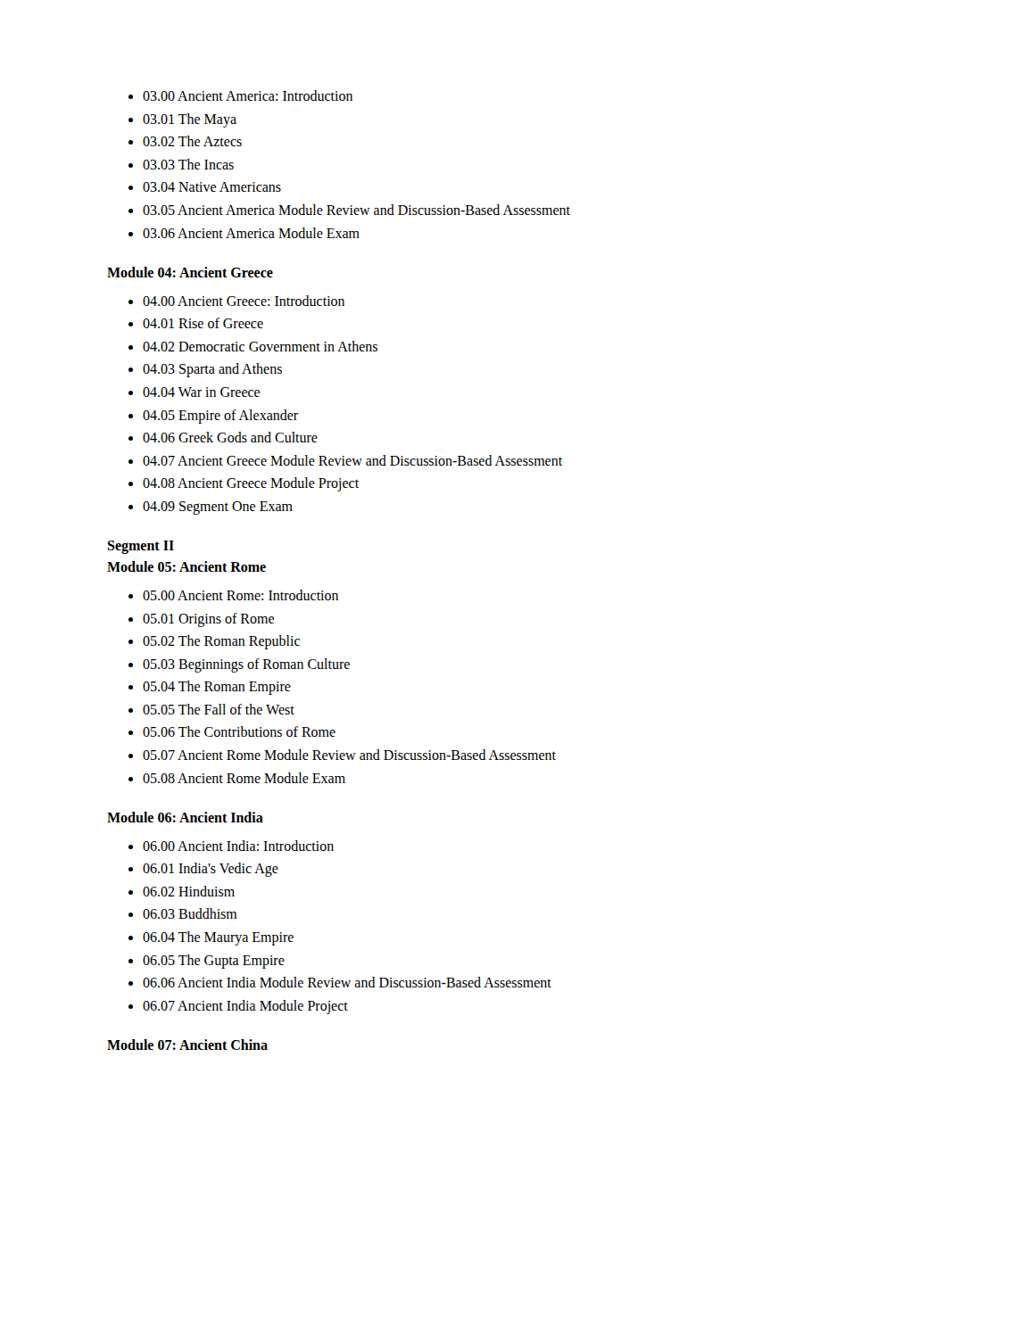03.00 Ancient America: Introduction
03.01 The Maya
03.02 The Aztecs
03.03 The Incas
03.04 Native Americans
03.05 Ancient America Module Review and Discussion-Based Assessment
03.06 Ancient America Module Exam
Module 04: Ancient Greece
04.00 Ancient Greece: Introduction
04.01 Rise of Greece
04.02 Democratic Government in Athens
04.03 Sparta and Athens
04.04 War in Greece
04.05 Empire of Alexander
04.06 Greek Gods and Culture
04.07 Ancient Greece Module Review and Discussion-Based Assessment
04.08 Ancient Greece Module Project
04.09 Segment One Exam
Segment II
Module 05: Ancient Rome
05.00 Ancient Rome: Introduction
05.01 Origins of Rome
05.02 The Roman Republic
05.03 Beginnings of Roman Culture
05.04 The Roman Empire
05.05 The Fall of the West
05.06 The Contributions of Rome
05.07 Ancient Rome Module Review and Discussion-Based Assessment
05.08 Ancient Rome Module Exam
Module 06: Ancient India
06.00 Ancient India: Introduction
06.01 India's Vedic Age
06.02 Hinduism
06.03 Buddhism
06.04 The Maurya Empire
06.05 The Gupta Empire
06.06 Ancient India Module Review and Discussion-Based Assessment
06.07 Ancient India Module Project
Module 07: Ancient China